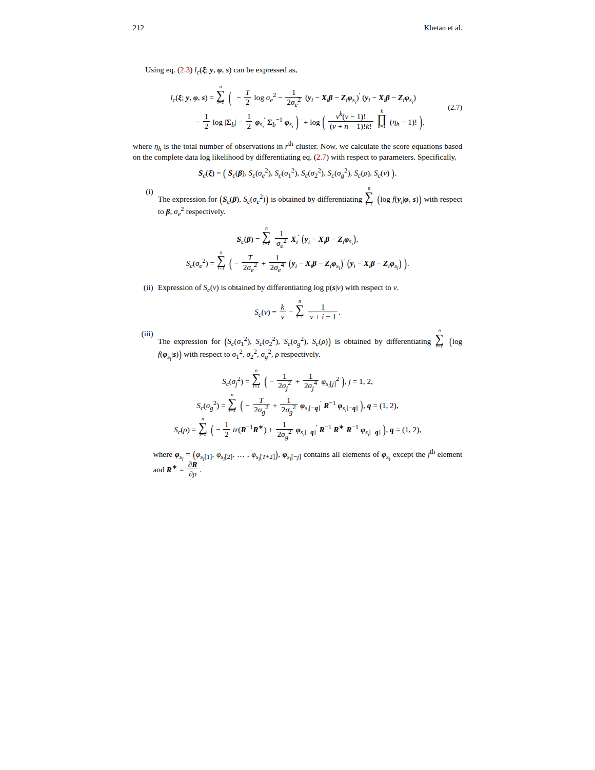212 Khetan et al.
Using eq. (2.3) lc(ξ; y, φ, s) can be expressed as,
lc(ξ; y, φ, s) = n∑i=1 ( − T 2 log σe2 − 12σe2 (yi − Xiβ − Ziφsi)′ (yi − Xiβ − Ziφsi) − 12 log |Σb| − 12 φsi′ Σb−1 φsi ) + log ( νk(ν − 1)!(ν + n − 1)!k! k∏h=1 (ηh − 1)! ), (2.7)
where ηh is the total number of observations in rth cluster. Now, we calculate the score equations based on the complete data log likelihood by differentiating eq. (2.7) with respect to parameters. Specifically,
Sc(ξ) = ( Sc(β), Sc(σe2), Sc(σ12), Sc(σ22), Sc(σg2), Sc(ρ), Sc(ν) ).
(i)
The expression for (Sc(β), Sc(σe2)) is obtained by differentiating n∑i=1 (log f(yi|φ, s)) with respect to β, σe2 respectively.
Sc(β) = n∑i=1 1 σe2 Xi′ (yi − Xiβ − Ziφsi), Sc(σe2) = n∑i=1 ( − T 2σe2 + 12σe4 (yi − Xiβ − Ziφsi)′ (yi − Xiβ − Ziφsi) ).
(ii)
Expression of Sc(ν) is obtained by differentiating log p(s|ν) with respect to ν.
Sc(ν) = kν − n∑i=1 1 ν + i − 1.
(iii)
The expression for (Sc(σ12), Sc(σ22), Sc(σg2), Sc(ρ)) is obtained by differentiating n∑i=1 (log f(φsi|s)) with respect to σ12, σ22, σg2, ρ respectively.
Sc(σj2) = n∑i=1 ( − 12σj2 + 12σj4 φsi[j]2 ), j = 1, 2, Sc(σg2) = n∑i=1 ( − T 2σg2 + 12σg2 φsi[−q]′ R−1 φsi[−q] ), q = (1, 2), Sc(ρ) = n∑i=1 ( − 12 tr(R−1R∗) + 12σg2 φsi[−q]′ R−1 R∗ R−1 φsi[−q] ), q = (1, 2),
where φsi = (φsi[1], φsi[2], … , φsi[T+2]), φsi[−j] contains all elements of φsi except the jth element and R∗ = ∂R∂ρ.